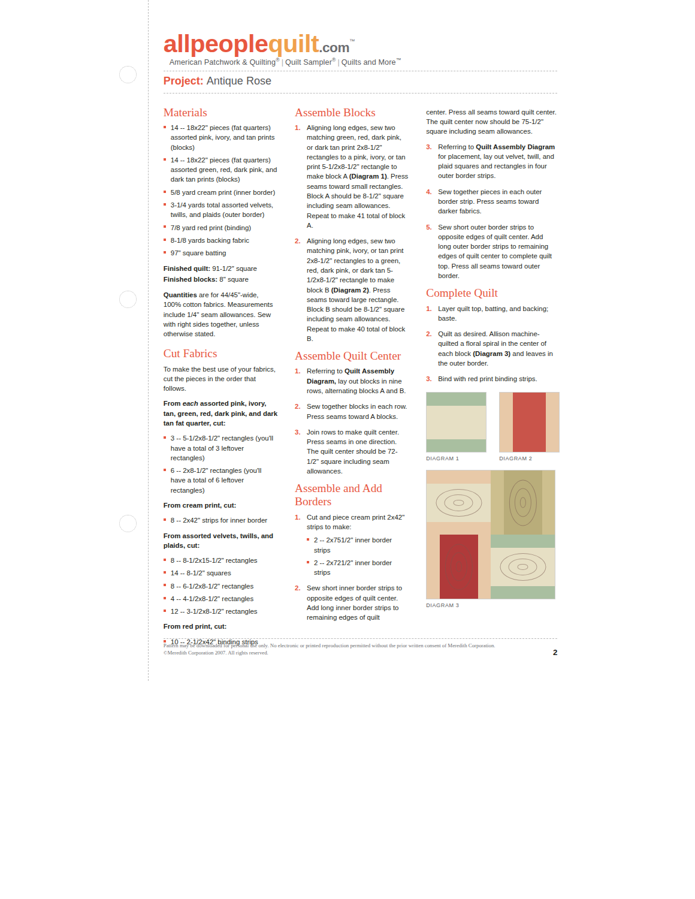all people quilt.com™
American Patchwork & Quilting®|Quilt Sampler®|Quilts and More™
Project: Antique Rose
Materials
14 -- 18x22" pieces (fat quarters) assorted pink, ivory, and tan prints (blocks)
14 -- 18x22" pieces (fat quarters) assorted green, red, dark pink, and dark tan prints (blocks)
5/8 yard cream print (inner border)
3-1/4 yards total assorted velvets, twills, and plaids (outer border)
7/8 yard red print (binding)
8-1/8 yards backing fabric
97" square batting
Finished quilt: 91-1/2″ square
Finished blocks: 8" square
Quantities are for 44/45"-wide, 100% cotton fabrics. Measurements include 1/4" seam allowances. Sew with right sides together, unless otherwise stated.
Cut Fabrics
To make the best use of your fabrics, cut the pieces in the order that follows.
From each assorted pink, ivory, tan, green, red, dark pink, and dark tan fat quarter, cut:
3 -- 5-1/2x8-1/2" rectangles (you'll have a total of 3 leftover rectangles)
6 -- 2x8-1/2" rectangles (you'll have a total of 6 leftover rectangles)
From cream print, cut:
8 -- 2x42" strips for inner border
From assorted velvets, twills, and plaids, cut:
8 -- 8-1/2x15-1/2" rectangles
14 -- 8-1/2" squares
8 -- 6-1/2x8-1/2" rectangles
4 -- 4-1/2x8-1/2" rectangles
12 -- 3-1/2x8-1/2" rectangles
From red print, cut:
10 -- 2-1/2x42" binding strips
Assemble Blocks
Aligning long edges, sew two matching green, red, dark pink, or dark tan print 2x8-1/2" rectangles to a pink, ivory, or tan print 5-1/2x8-1/2" rectangle to make block A (Diagram 1). Press seams toward small rectangles. Block A should be 8-1/2" square including seam allowances. Repeat to make 41 total of block A.
Aligning long edges, sew two matching pink, ivory, or tan print 2x8-1/2" rectangles to a green, red, dark pink, or dark tan 5-1/2x8-1/2" rectangle to make block B (Diagram 2). Press seams toward large rectangle. Block B should be 8-1/2" square including seam allowances. Repeat to make 40 total of block B.
Assemble Quilt Center
Referring to Quilt Assembly Diagram, lay out blocks in nine rows, alternating blocks A and B.
Sew together blocks in each row. Press seams toward A blocks.
Join rows to make quilt center. Press seams in one direction. The quilt center should be 72-1/2" square including seam allowances.
Assemble and Add Borders
Cut and piece cream print 2x42" strips to make:
2 -- 2x751/2" inner border strips
2 -- 2x721/2" inner border strips
Sew short inner border strips to opposite edges of quilt center. Add long inner border strips to remaining edges of quilt
center. Press all seams toward quilt center. The quilt center now should be 75-1/2" square including seam allowances.
Referring to Quilt Assembly Diagram for placement, lay out velvet, twill, and plaid squares and rectangles in four outer border strips.
Sew together pieces in each outer border strip. Press seams toward darker fabrics.
Sew short outer border strips to opposite edges of quilt center. Add long outer border strips to remaining edges of quilt center to complete quilt top. Press all seams toward outer border.
Complete Quilt
Layer quilt top, batting, and backing; baste.
Quilt as desired. Allison machine-quilted a floral spiral in the center of each block (Diagram 3) and leaves in the outer border.
Bind with red print binding strips.
DIAGRAM 1
DIAGRAM 2
DIAGRAM 3
Pattern may be downloaded for personal use only. No electronic or printed reproduction permitted without the prior written consent of Meredith Corporation. ©Meredith Corporation 2007. All rights reserved.
2